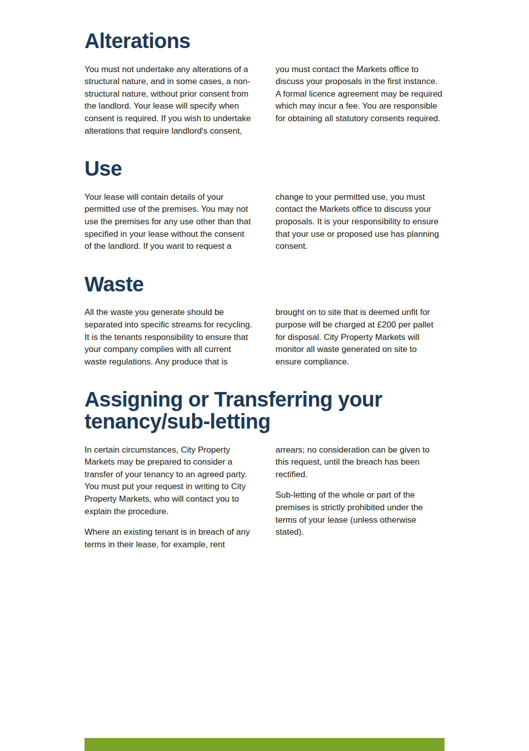Alterations
You must not undertake any alterations of a structural nature, and in some cases, a non-structural nature, without prior consent from the landlord. Your lease will specify when consent is required. If you wish to undertake alterations that require landlord's consent, you must contact the Markets office to discuss your proposals in the first instance. A formal licence agreement may be required which may incur a fee. You are responsible for obtaining all statutory consents required.
Use
Your lease will contain details of your permitted use of the premises. You may not use the premises for any use other than that specified in your lease without the consent of the landlord. If you want to request a change to your permitted use, you must contact the Markets office to discuss your proposals. It is your responsibility to ensure that your use or proposed use has planning consent.
Waste
All the waste you generate should be separated into specific streams for recycling. It is the tenants responsibility to ensure that your company complies with all current waste regulations. Any produce that is brought on to site that is deemed unfit for purpose will be charged at £200 per pallet for disposal. City Property Markets will monitor all waste generated on site to ensure compliance.
Assigning or Transferring your tenancy/sub-letting
In certain circumstances, City Property Markets may be prepared to consider a transfer of your tenancy to an agreed party. You must put your request in writing to City Property Markets, who will contact you to explain the procedure.
Where an existing tenant is in breach of any terms in their lease, for example, rent arrears; no consideration can be given to this request, until the breach has been rectified.
Sub-letting of the whole or part of the premises is strictly prohibited under the terms of your lease (unless otherwise stated).